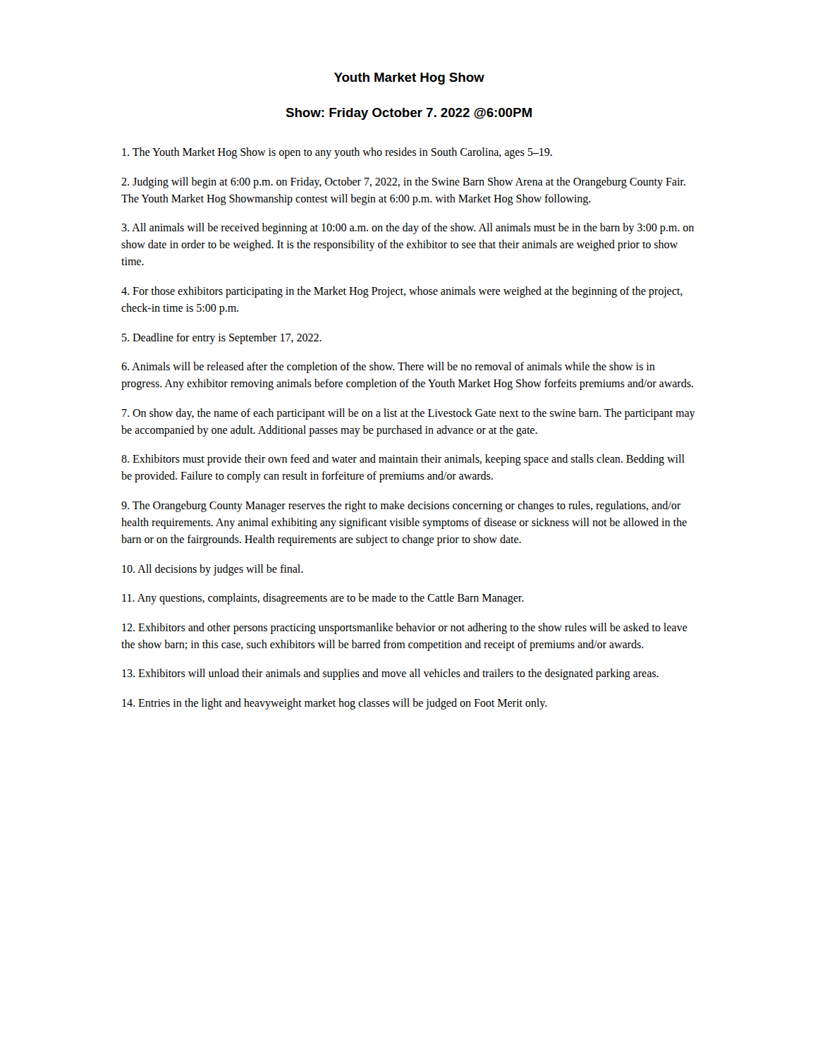Youth Market Hog Show
Show: Friday October 7. 2022 @6:00PM
1. The Youth Market Hog Show is open to any youth who resides in South Carolina, ages 5–19.
2. Judging will begin at 6:00 p.m. on Friday, October 7, 2022, in the Swine Barn Show Arena at the Orangeburg County Fair. The Youth Market Hog Showmanship contest will begin at 6:00 p.m. with Market Hog Show following.
3. All animals will be received beginning at 10:00 a.m. on the day of the show. All animals must be in the barn by 3:00 p.m. on show date in order to be weighed. It is the responsibility of the exhibitor to see that their animals are weighed prior to show time.
4. For those exhibitors participating in the Market Hog Project, whose animals were weighed at the beginning of the project, check-in time is 5:00 p.m.
5. Deadline for entry is September 17, 2022.
6. Animals will be released after the completion of the show. There will be no removal of animals while the show is in progress. Any exhibitor removing animals before completion of the Youth Market Hog Show forfeits premiums and/or awards.
7. On show day, the name of each participant will be on a list at the Livestock Gate next to the swine barn. The participant may be accompanied by one adult. Additional passes may be purchased in advance or at the gate.
8. Exhibitors must provide their own feed and water and maintain their animals, keeping space and stalls clean. Bedding will be provided. Failure to comply can result in forfeiture of premiums and/or awards.
9. The Orangeburg County Manager reserves the right to make decisions concerning or changes to rules, regulations, and/or health requirements. Any animal exhibiting any significant visible symptoms of disease or sickness will not be allowed in the barn or on the fairgrounds. Health requirements are subject to change prior to show date.
10. All decisions by judges will be final.
11. Any questions, complaints, disagreements are to be made to the Cattle Barn Manager.
12. Exhibitors and other persons practicing unsportsmanlike behavior or not adhering to the show rules will be asked to leave the show barn; in this case, such exhibitors will be barred from competition and receipt of premiums and/or awards.
13. Exhibitors will unload their animals and supplies and move all vehicles and trailers to the designated parking areas.
14. Entries in the light and heavyweight market hog classes will be judged on Foot Merit only.